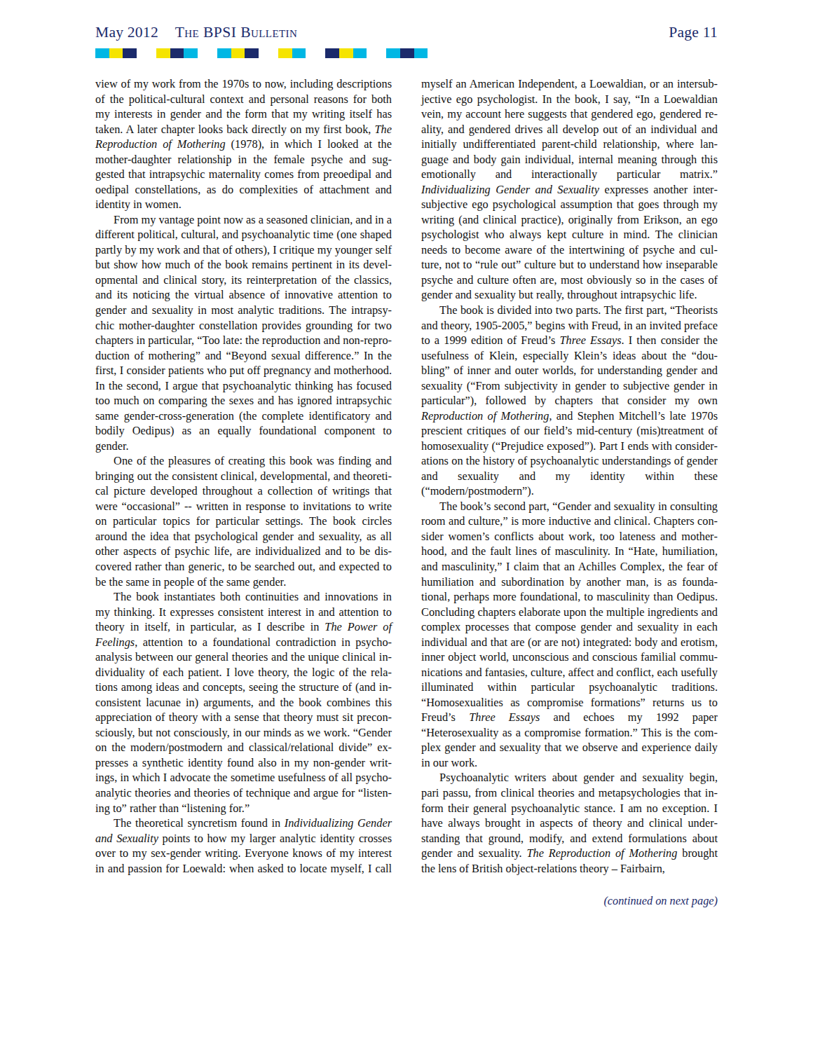May 2012 The BPSI Bulletin
Page 11
view of my work from the 1970s to now, including descriptions of the political-cultural context and personal reasons for both my interests in gender and the form that my writing itself has taken. A later chapter looks back directly on my first book, The Reproduction of Mothering (1978), in which I looked at the mother-daughter relationship in the female psyche and suggested that intrapsychic maternality comes from preoedipal and oedipal constellations, as do complexities of attachment and identity in women.
From my vantage point now as a seasoned clinician, and in a different political, cultural, and psychoanalytic time (one shaped partly by my work and that of others), I critique my younger self but show how much of the book remains pertinent in its developmental and clinical story, its reinterpretation of the classics, and its noticing the virtual absence of innovative attention to gender and sexuality in most analytic traditions. The intrapsychic mother-daughter constellation provides grounding for two chapters in particular, “Too late: the reproduction and non-reproduction of mothering” and “Beyond sexual difference.” In the first, I consider patients who put off pregnancy and motherhood. In the second, I argue that psychoanalytic thinking has focused too much on comparing the sexes and has ignored intrapsychic same gender-cross-generation (the complete identificatory and bodily Oedipus) as an equally foundational component to gender.
One of the pleasures of creating this book was finding and bringing out the consistent clinical, developmental, and theoretical picture developed throughout a collection of writings that were “occasional” -- written in response to invitations to write on particular topics for particular settings. The book circles around the idea that psychological gender and sexuality, as all other aspects of psychic life, are individualized and to be discovered rather than generic, to be searched out, and expected to be the same in people of the same gender.
The book instantiates both continuities and innovations in my thinking. It expresses consistent interest in and attention to theory in itself, in particular, as I describe in The Power of Feelings, attention to a foundational contradiction in psychoanalysis between our general theories and the unique clinical individuality of each patient. I love theory, the logic of the relations among ideas and concepts, seeing the structure of (and inconsistent lacunae in) arguments, and the book combines this appreciation of theory with a sense that theory must sit preconsciously, but not consciously, in our minds as we work. “Gender on the modern/postmodern and classical/relational divide” expresses a synthetic identity found also in my non-gender writings, in which I advocate the sometime usefulness of all psychoanalytic theories and theories of technique and argue for “listening to” rather than “listening for.”
The theoretical syncretism found in Individualizing Gender and Sexuality points to how my larger analytic identity crosses over to my sex-gender writing. Everyone knows of my interest in and passion for Loewald: when asked to locate myself, I call myself an American Independent, a Loewaldian, or an intersubjective ego psychologist. In the book, I say, “In a Loewaldian vein, my account here suggests that gendered ego, gendered reality, and gendered drives all develop out of an individual and initially undifferentiated parent-child relationship, where language and body gain individual, internal meaning through this emotionally and interactionally particular matrix.” Individualizing Gender and Sexuality expresses another intersubjective ego psychological assumption that goes through my writing (and clinical practice), originally from Erikson, an ego psychologist who always kept culture in mind. The clinician needs to become aware of the intertwining of psyche and culture, not to “rule out” culture but to understand how inseparable psyche and culture often are, most obviously so in the cases of gender and sexuality but really, throughout intrapsychic life.
The book is divided into two parts. The first part, “Theorists and theory, 1905-2005,” begins with Freud, in an invited preface to a 1999 edition of Freud’s Three Essays. I then consider the usefulness of Klein, especially Klein’s ideas about the “doubling” of inner and outer worlds, for understanding gender and sexuality (“From subjectivity in gender to subjective gender in particular”), followed by chapters that consider my own Reproduction of Mothering, and Stephen Mitchell’s late 1970s prescient critiques of our field’s mid-century (mis)treatment of homosexuality (“Prejudice exposed”). Part I ends with considerations on the history of psychoanalytic understandings of gender and sexuality and my identity within these (“modern/postmodern”).
The book’s second part, “Gender and sexuality in consulting room and culture,” is more inductive and clinical. Chapters consider women’s conflicts about work, too lateness and motherhood, and the fault lines of masculinity. In “Hate, humiliation, and masculinity,” I claim that an Achilles Complex, the fear of humiliation and subordination by another man, is as foundational, perhaps more foundational, to masculinity than Oedipus. Concluding chapters elaborate upon the multiple ingredients and complex processes that compose gender and sexuality in each individual and that are (or are not) integrated: body and erotism, inner object world, unconscious and conscious familial communications and fantasies, culture, affect and conflict, each usefully illuminated within particular psychoanalytic traditions. “Homosexualities as compromise formations” returns us to Freud’s Three Essays and echoes my 1992 paper “Heterosexuality as a compromise formation.” This is the complex gender and sexuality that we observe and experience daily in our work.
Psychoanalytic writers about gender and sexuality begin, pari passu, from clinical theories and metapsychologies that inform their general psychoanalytic stance. I am no exception. I have always brought in aspects of theory and clinical understanding that ground, modify, and extend formulations about gender and sexuality. The Reproduction of Mothering brought the lens of British object-relations theory – Fairbairn,
(continued on next page)